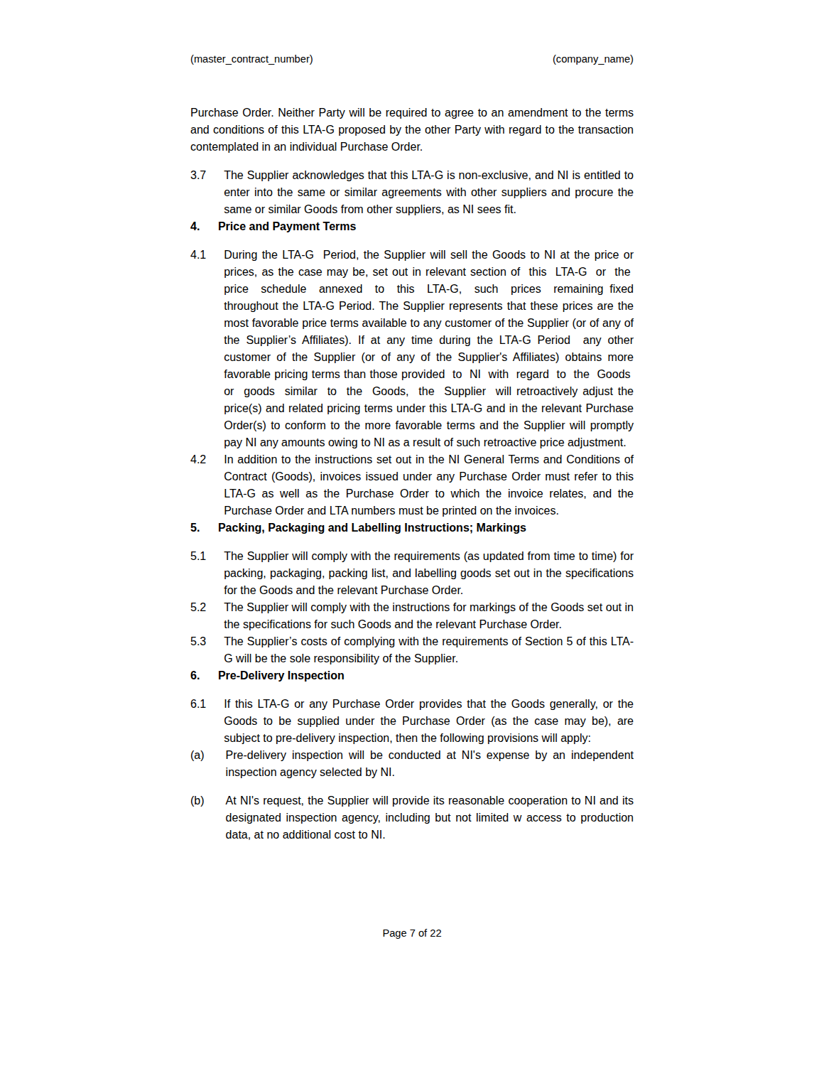(master_contract_number) (company_name)
Purchase Order. Neither Party will be required to agree to an amendment to the terms and conditions of this LTA-G proposed by the other Party with regard to the transaction contemplated in an individual Purchase Order.
3.7 The Supplier acknowledges that this LTA-G is non-exclusive, and NI is entitled to enter into the same or similar agreements with other suppliers and procure the same or similar Goods from other suppliers, as NI sees fit.
4. Price and Payment Terms
4.1 During the LTA-G Period, the Supplier will sell the Goods to NI at the price or prices, as the case may be, set out in relevant section of this LTA-G or the price schedule annexed to this LTA-G, such prices remaining fixed throughout the LTA-G Period. The Supplier represents that these prices are the most favorable price terms available to any customer of the Supplier (or of any of the Supplier’s Affiliates). If at any time during the LTA-G Period any other customer of the Supplier (or of any of the Supplier's Affiliates) obtains more favorable pricing terms than those provided to NI with regard to the Goods or goods similar to the Goods, the Supplier will retroactively adjust the price(s) and related pricing terms under this LTA-G and in the relevant Purchase Order(s) to conform to the more favorable terms and the Supplier will promptly pay NI any amounts owing to NI as a result of such retroactive price adjustment.
4.2 In addition to the instructions set out in the NI General Terms and Conditions of Contract (Goods), invoices issued under any Purchase Order must refer to this LTA-G as well as the Purchase Order to which the invoice relates, and the Purchase Order and LTA numbers must be printed on the invoices.
5. Packing, Packaging and Labelling Instructions; Markings
5.1 The Supplier will comply with the requirements (as updated from time to time) for packing, packaging, packing list, and labelling goods set out in the specifications for the Goods and the relevant Purchase Order.
5.2 The Supplier will comply with the instructions for markings of the Goods set out in the specifications for such Goods and the relevant Purchase Order.
5.3 The Supplier’s costs of complying with the requirements of Section 5 of this LTA-G will be the sole responsibility of the Supplier.
6. Pre-Delivery Inspection
6.1 If this LTA-G or any Purchase Order provides that the Goods generally, or the Goods to be supplied under the Purchase Order (as the case may be), are subject to pre-delivery inspection, then the following provisions will apply:
(a) Pre-delivery inspection will be conducted at NI's expense by an independent inspection agency selected by NI.
(b) At NI's request, the Supplier will provide its reasonable cooperation to NI and its designated inspection agency, including but not limited w access to production data, at no additional cost to NI.
Page 7 of 22